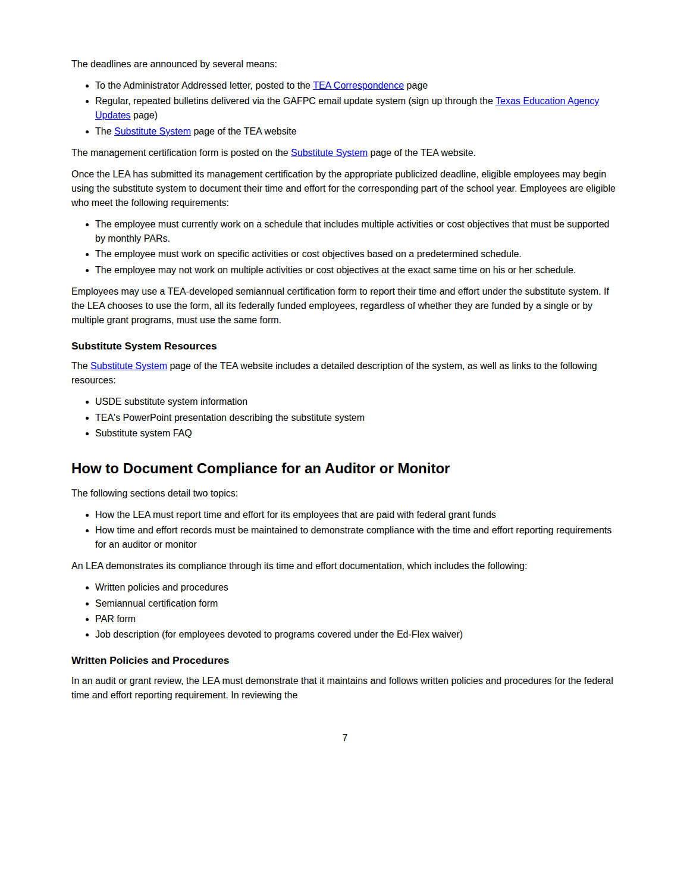The deadlines are announced by several means:
To the Administrator Addressed letter, posted to the TEA Correspondence page
Regular, repeated bulletins delivered via the GAFPC email update system (sign up through the Texas Education Agency Updates page)
The Substitute System page of the TEA website
The management certification form is posted on the Substitute System page of the TEA website.
Once the LEA has submitted its management certification by the appropriate publicized deadline, eligible employees may begin using the substitute system to document their time and effort for the corresponding part of the school year. Employees are eligible who meet the following requirements:
The employee must currently work on a schedule that includes multiple activities or cost objectives that must be supported by monthly PARs.
The employee must work on specific activities or cost objectives based on a predetermined schedule.
The employee may not work on multiple activities or cost objectives at the exact same time on his or her schedule.
Employees may use a TEA-developed semiannual certification form to report their time and effort under the substitute system. If the LEA chooses to use the form, all its federally funded employees, regardless of whether they are funded by a single or by multiple grant programs, must use the same form.
Substitute System Resources
The Substitute System page of the TEA website includes a detailed description of the system, as well as links to the following resources:
USDE substitute system information
TEA's PowerPoint presentation describing the substitute system
Substitute system FAQ
How to Document Compliance for an Auditor or Monitor
The following sections detail two topics:
How the LEA must report time and effort for its employees that are paid with federal grant funds
How time and effort records must be maintained to demonstrate compliance with the time and effort reporting requirements for an auditor or monitor
An LEA demonstrates its compliance through its time and effort documentation, which includes the following:
Written policies and procedures
Semiannual certification form
PAR form
Job description (for employees devoted to programs covered under the Ed-Flex waiver)
Written Policies and Procedures
In an audit or grant review, the LEA must demonstrate that it maintains and follows written policies and procedures for the federal time and effort reporting requirement. In reviewing the
7